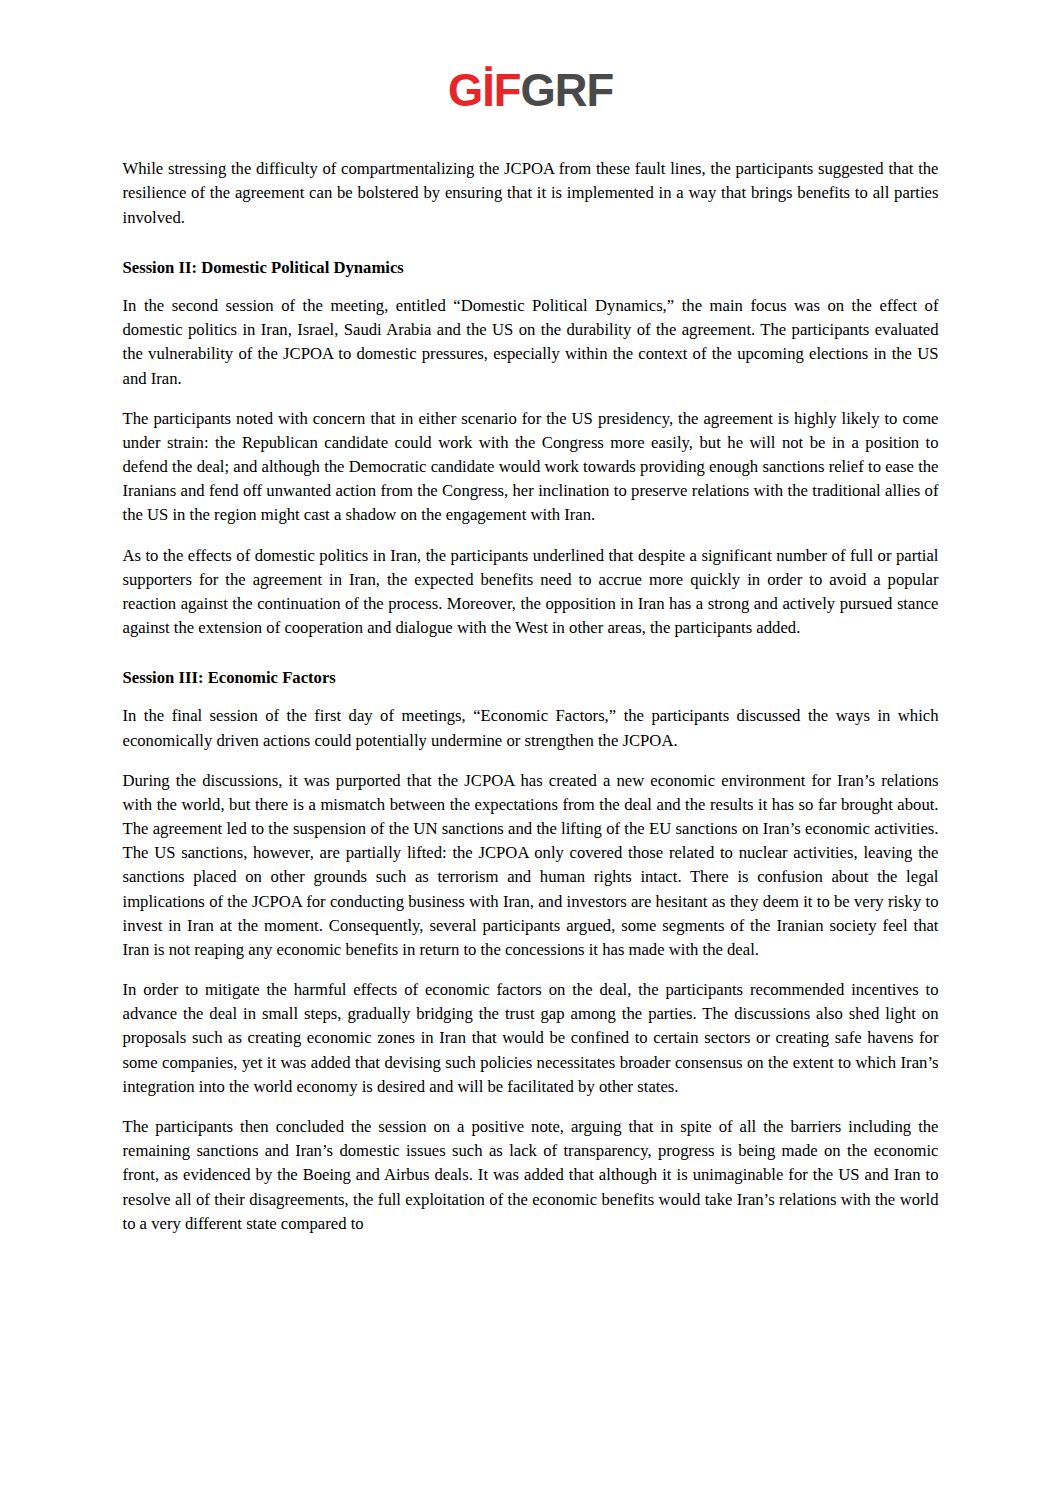GİF GRF
While stressing the difficulty of compartmentalizing the JCPOA from these fault lines, the participants suggested that the resilience of the agreement can be bolstered by ensuring that it is implemented in a way that brings benefits to all parties involved.
Session II: Domestic Political Dynamics
In the second session of the meeting, entitled “Domestic Political Dynamics,” the main focus was on the effect of domestic politics in Iran, Israel, Saudi Arabia and the US on the durability of the agreement. The participants evaluated the vulnerability of the JCPOA to domestic pressures, especially within the context of the upcoming elections in the US and Iran.
The participants noted with concern that in either scenario for the US presidency, the agreement is highly likely to come under strain: the Republican candidate could work with the Congress more easily, but he will not be in a position to defend the deal; and although the Democratic candidate would work towards providing enough sanctions relief to ease the Iranians and fend off unwanted action from the Congress, her inclination to preserve relations with the traditional allies of the US in the region might cast a shadow on the engagement with Iran.
As to the effects of domestic politics in Iran, the participants underlined that despite a significant number of full or partial supporters for the agreement in Iran, the expected benefits need to accrue more quickly in order to avoid a popular reaction against the continuation of the process. Moreover, the opposition in Iran has a strong and actively pursued stance against the extension of cooperation and dialogue with the West in other areas, the participants added.
Session III: Economic Factors
In the final session of the first day of meetings, “Economic Factors,” the participants discussed the ways in which economically driven actions could potentially undermine or strengthen the JCPOA.
During the discussions, it was purported that the JCPOA has created a new economic environment for Iran’s relations with the world, but there is a mismatch between the expectations from the deal and the results it has so far brought about. The agreement led to the suspension of the UN sanctions and the lifting of the EU sanctions on Iran’s economic activities. The US sanctions, however, are partially lifted: the JCPOA only covered those related to nuclear activities, leaving the sanctions placed on other grounds such as terrorism and human rights intact. There is confusion about the legal implications of the JCPOA for conducting business with Iran, and investors are hesitant as they deem it to be very risky to invest in Iran at the moment. Consequently, several participants argued, some segments of the Iranian society feel that Iran is not reaping any economic benefits in return to the concessions it has made with the deal.
In order to mitigate the harmful effects of economic factors on the deal, the participants recommended incentives to advance the deal in small steps, gradually bridging the trust gap among the parties. The discussions also shed light on proposals such as creating economic zones in Iran that would be confined to certain sectors or creating safe havens for some companies, yet it was added that devising such policies necessitates broader consensus on the extent to which Iran’s integration into the world economy is desired and will be facilitated by other states.
The participants then concluded the session on a positive note, arguing that in spite of all the barriers including the remaining sanctions and Iran’s domestic issues such as lack of transparency, progress is being made on the economic front, as evidenced by the Boeing and Airbus deals. It was added that although it is unimaginable for the US and Iran to resolve all of their disagreements, the full exploitation of the economic benefits would take Iran’s relations with the world to a very different state compared to